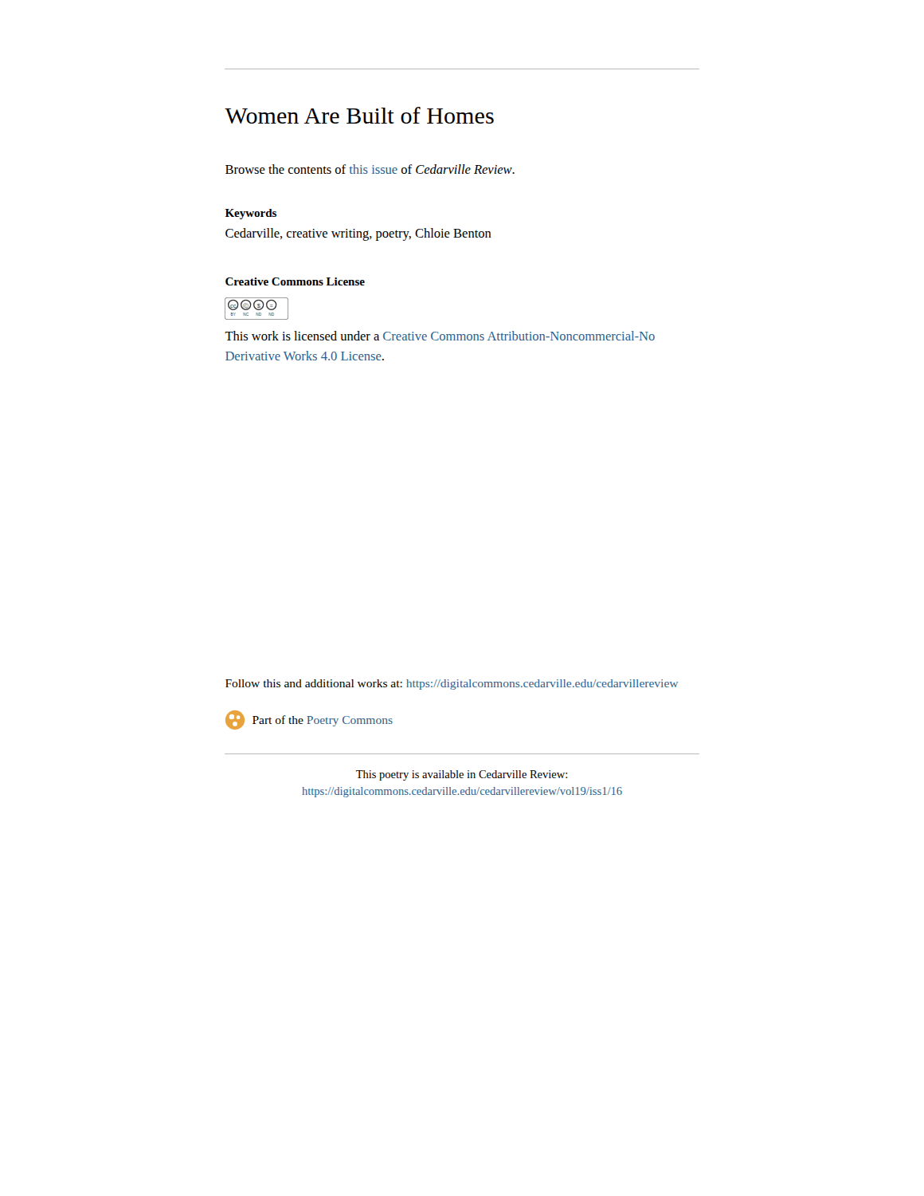Women Are Built of Homes
Browse the contents of this issue of Cedarville Review.
Keywords
Cedarville, creative writing, poetry, Chloie Benton
Creative Commons License
cc Ⓒ $ = BY NC ND ND
This work is licensed under a Creative Commons Attribution-Noncommercial-No Derivative Works 4.0 License.
Follow this and additional works at: https://digitalcommons.cedarville.edu/cedarvillereview
Part of the Poetry Commons
This poetry is available in Cedarville Review: https://digitalcommons.cedarville.edu/cedarvillereview/vol19/iss1/16